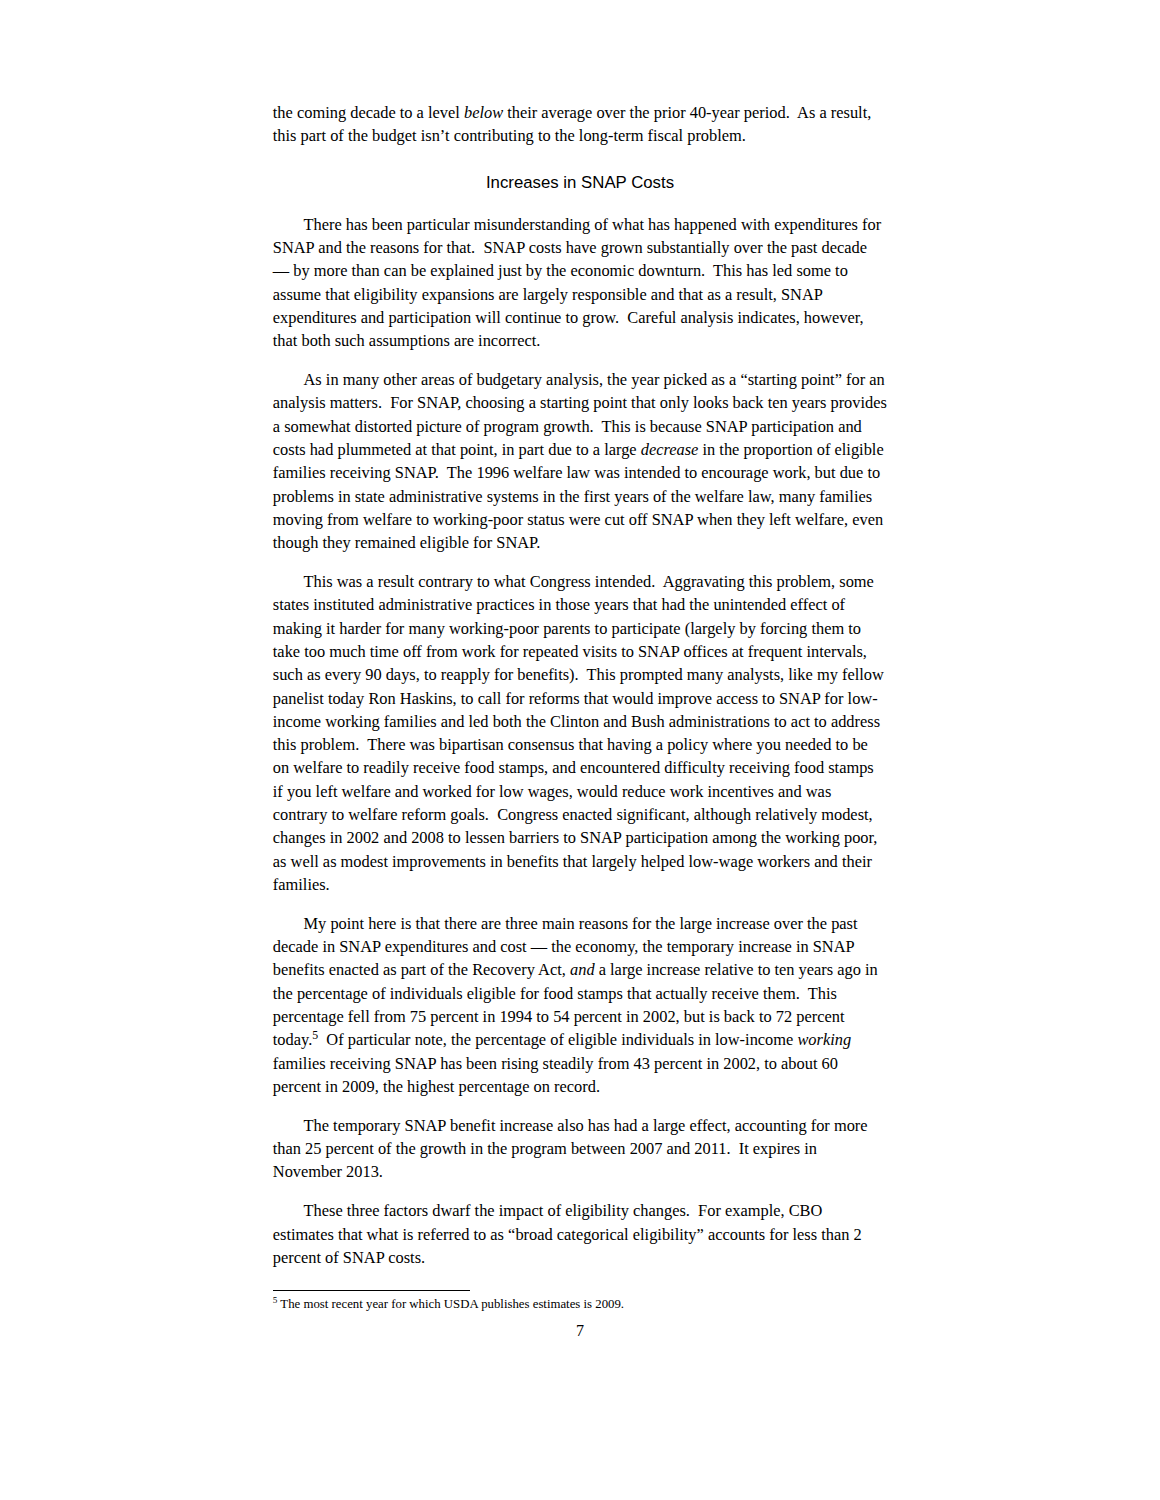the coming decade to a level below their average over the prior 40-year period. As a result, this part of the budget isn’t contributing to the long-term fiscal problem.
Increases in SNAP Costs
There has been particular misunderstanding of what has happened with expenditures for SNAP and the reasons for that. SNAP costs have grown substantially over the past decade — by more than can be explained just by the economic downturn. This has led some to assume that eligibility expansions are largely responsible and that as a result, SNAP expenditures and participation will continue to grow. Careful analysis indicates, however, that both such assumptions are incorrect.
As in many other areas of budgetary analysis, the year picked as a “starting point” for an analysis matters. For SNAP, choosing a starting point that only looks back ten years provides a somewhat distorted picture of program growth. This is because SNAP participation and costs had plummeted at that point, in part due to a large decrease in the proportion of eligible families receiving SNAP. The 1996 welfare law was intended to encourage work, but due to problems in state administrative systems in the first years of the welfare law, many families moving from welfare to working-poor status were cut off SNAP when they left welfare, even though they remained eligible for SNAP.
This was a result contrary to what Congress intended. Aggravating this problem, some states instituted administrative practices in those years that had the unintended effect of making it harder for many working-poor parents to participate (largely by forcing them to take too much time off from work for repeated visits to SNAP offices at frequent intervals, such as every 90 days, to reapply for benefits). This prompted many analysts, like my fellow panelist today Ron Haskins, to call for reforms that would improve access to SNAP for low-income working families and led both the Clinton and Bush administrations to act to address this problem. There was bipartisan consensus that having a policy where you needed to be on welfare to readily receive food stamps, and encountered difficulty receiving food stamps if you left welfare and worked for low wages, would reduce work incentives and was contrary to welfare reform goals. Congress enacted significant, although relatively modest, changes in 2002 and 2008 to lessen barriers to SNAP participation among the working poor, as well as modest improvements in benefits that largely helped low-wage workers and their families.
My point here is that there are three main reasons for the large increase over the past decade in SNAP expenditures and cost — the economy, the temporary increase in SNAP benefits enacted as part of the Recovery Act, and a large increase relative to ten years ago in the percentage of individuals eligible for food stamps that actually receive them. This percentage fell from 75 percent in 1994 to 54 percent in 2002, but is back to 72 percent today.5 Of particular note, the percentage of eligible individuals in low-income working families receiving SNAP has been rising steadily from 43 percent in 2002, to about 60 percent in 2009, the highest percentage on record.
The temporary SNAP benefit increase also has had a large effect, accounting for more than 25 percent of the growth in the program between 2007 and 2011. It expires in November 2013.
These three factors dwarf the impact of eligibility changes. For example, CBO estimates that what is referred to as “broad categorical eligibility” accounts for less than 2 percent of SNAP costs.
5 The most recent year for which USDA publishes estimates is 2009.
7